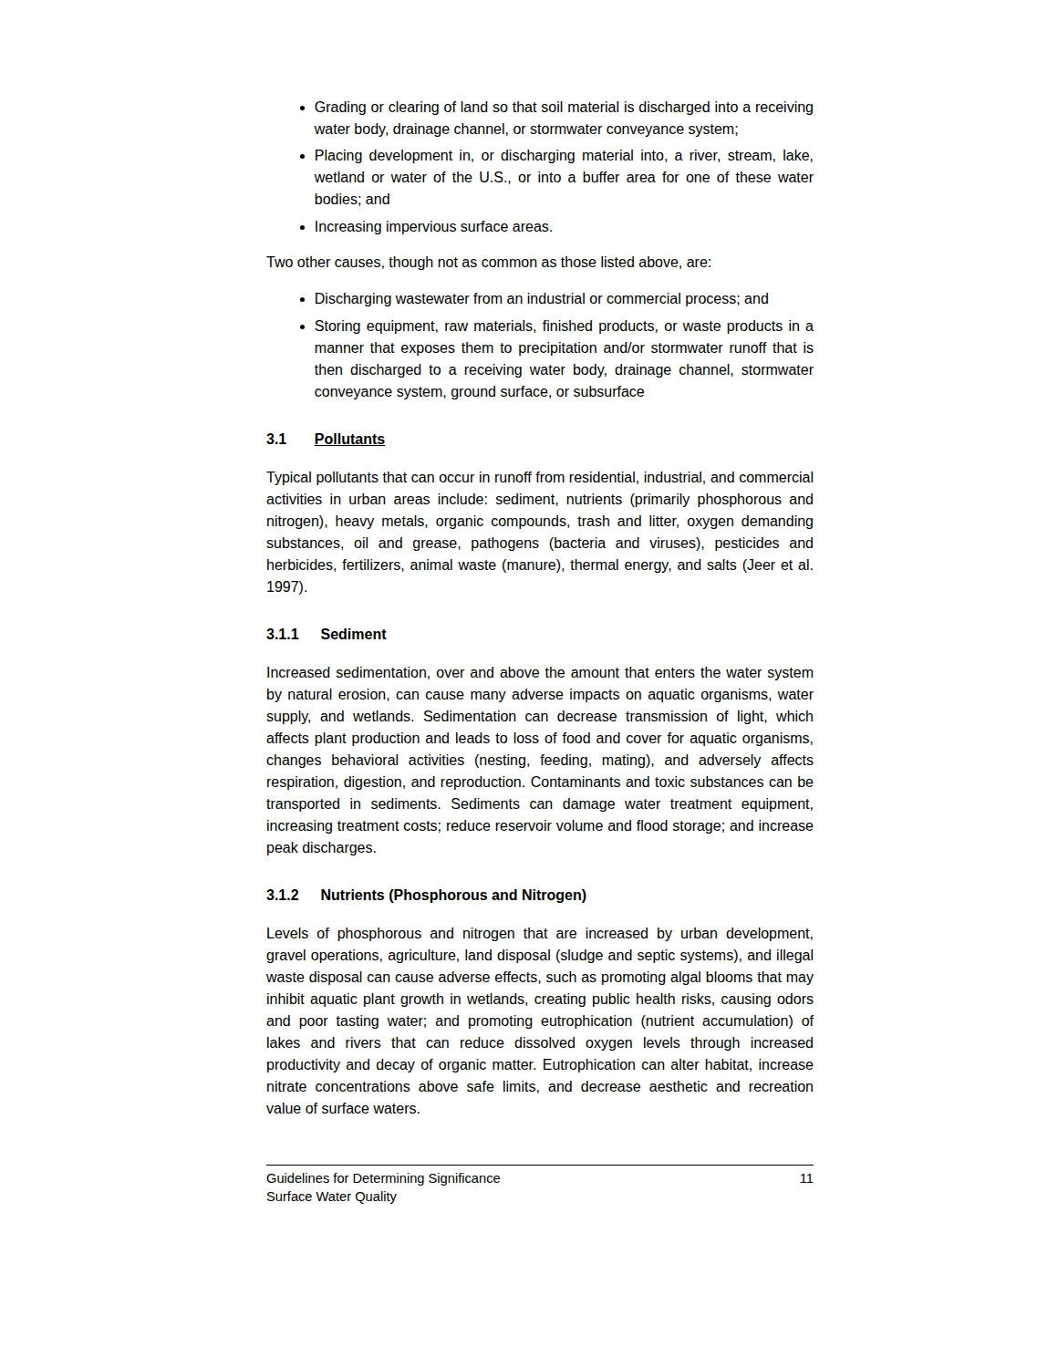Grading or clearing of land so that soil material is discharged into a receiving water body, drainage channel, or stormwater conveyance system;
Placing development in, or discharging material into, a river, stream, lake, wetland or water of the U.S., or into a buffer area for one of these water bodies; and
Increasing impervious surface areas.
Two other causes, though not as common as those listed above, are:
Discharging wastewater from an industrial or commercial process; and
Storing equipment, raw materials, finished products, or waste products in a manner that exposes them to precipitation and/or stormwater runoff that is then discharged to a receiving water body, drainage channel, stormwater conveyance system, ground surface, or subsurface
3.1 Pollutants
Typical pollutants that can occur in runoff from residential, industrial, and commercial activities in urban areas include: sediment, nutrients (primarily phosphorous and nitrogen), heavy metals, organic compounds, trash and litter, oxygen demanding substances, oil and grease, pathogens (bacteria and viruses), pesticides and herbicides, fertilizers, animal waste (manure), thermal energy, and salts (Jeer et al. 1997).
3.1.1 Sediment
Increased sedimentation, over and above the amount that enters the water system by natural erosion, can cause many adverse impacts on aquatic organisms, water supply, and wetlands. Sedimentation can decrease transmission of light, which affects plant production and leads to loss of food and cover for aquatic organisms, changes behavioral activities (nesting, feeding, mating), and adversely affects respiration, digestion, and reproduction. Contaminants and toxic substances can be transported in sediments. Sediments can damage water treatment equipment, increasing treatment costs; reduce reservoir volume and flood storage; and increase peak discharges.
3.1.2 Nutrients (Phosphorous and Nitrogen)
Levels of phosphorous and nitrogen that are increased by urban development, gravel operations, agriculture, land disposal (sludge and septic systems), and illegal waste disposal can cause adverse effects, such as promoting algal blooms that may inhibit aquatic plant growth in wetlands, creating public health risks, causing odors and poor tasting water; and promoting eutrophication (nutrient accumulation) of lakes and rivers that can reduce dissolved oxygen levels through increased productivity and decay of organic matter. Eutrophication can alter habitat, increase nitrate concentrations above safe limits, and decrease aesthetic and recreation value of surface waters.
Guidelines for Determining Significance
Surface Water Quality
11